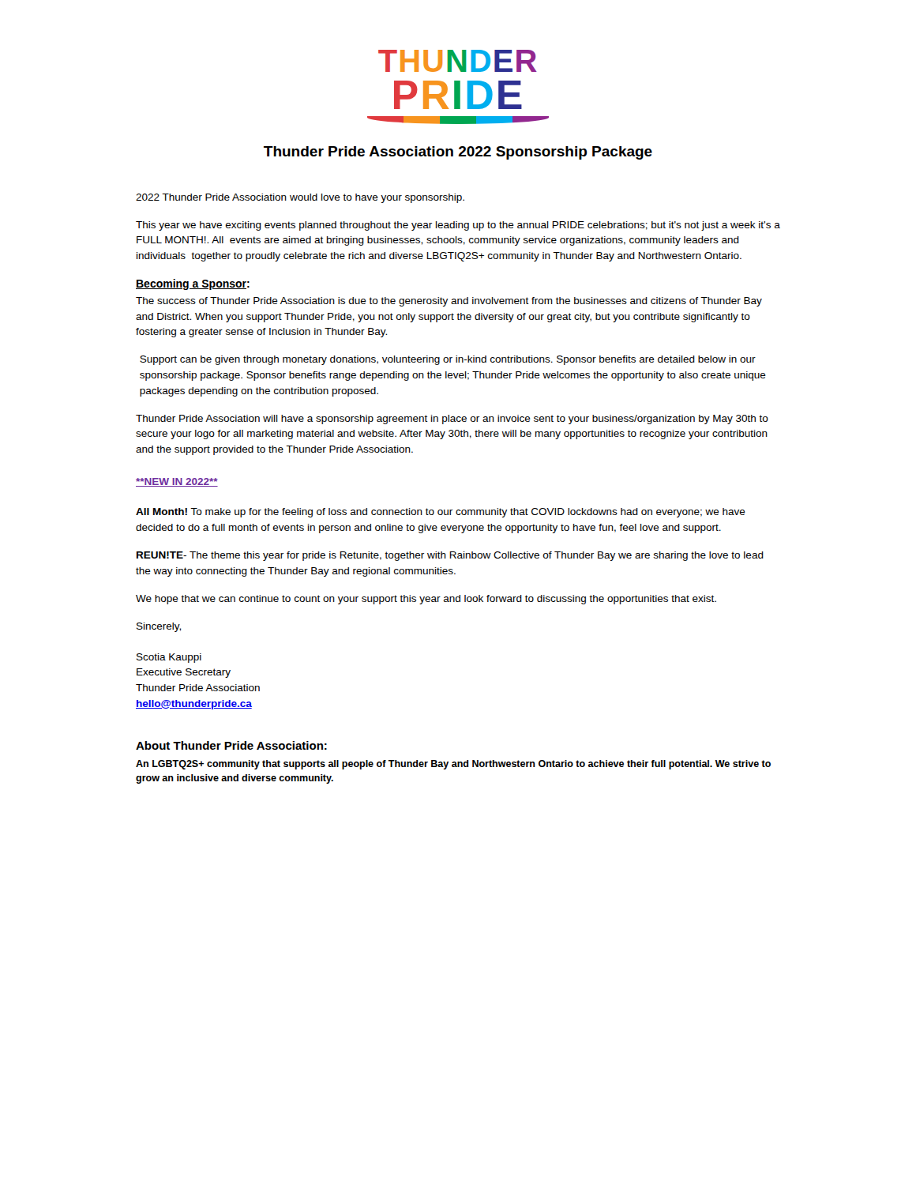THUNDER
PRIDE
Thunder Pride Association 2022 Sponsorship Package
2022 Thunder Pride Association would love to have your sponsorship.
This year we have exciting events planned throughout the year leading up to the annual PRIDE celebrations; but it's not just a week it's a FULL MONTH!. All events are aimed at bringing businesses, schools, community service organizations, community leaders and individuals together to proudly celebrate the rich and diverse LBGTIQ2S+ community in Thunder Bay and Northwestern Ontario.
Becoming a Sponsor:
The success of Thunder Pride Association is due to the generosity and involvement from the businesses and citizens of Thunder Bay and District. When you support Thunder Pride, you not only support the diversity of our great city, but you contribute significantly to fostering a greater sense of Inclusion in Thunder Bay.
Support can be given through monetary donations, volunteering or in-kind contributions. Sponsor benefits are detailed below in our sponsorship package. Sponsor benefits range depending on the level; Thunder Pride welcomes the opportunity to also create unique packages depending on the contribution proposed.
Thunder Pride Association will have a sponsorship agreement in place or an invoice sent to your business/organization by May 30th to secure your logo for all marketing material and website. After May 30th, there will be many opportunities to recognize your contribution and the support provided to the Thunder Pride Association.
**NEW IN 2022**
All Month! To make up for the feeling of loss and connection to our community that COVID lockdowns had on everyone; we have decided to do a full month of events in person and online to give everyone the opportunity to have fun, feel love and support.
REUN!TE- The theme this year for pride is Retunite, together with Rainbow Collective of Thunder Bay we are sharing the love to lead the way into connecting the Thunder Bay and regional communities.
We hope that we can continue to count on your support this year and look forward to discussing the opportunities that exist.
Sincerely,
Scotia Kauppi
Executive Secretary
Thunder Pride Association
hello@thunderpride.ca
About Thunder Pride Association:
An LGBTQ2S+ community that supports all people of Thunder Bay and Northwestern Ontario to achieve their full potential. We strive to grow an inclusive and diverse community.